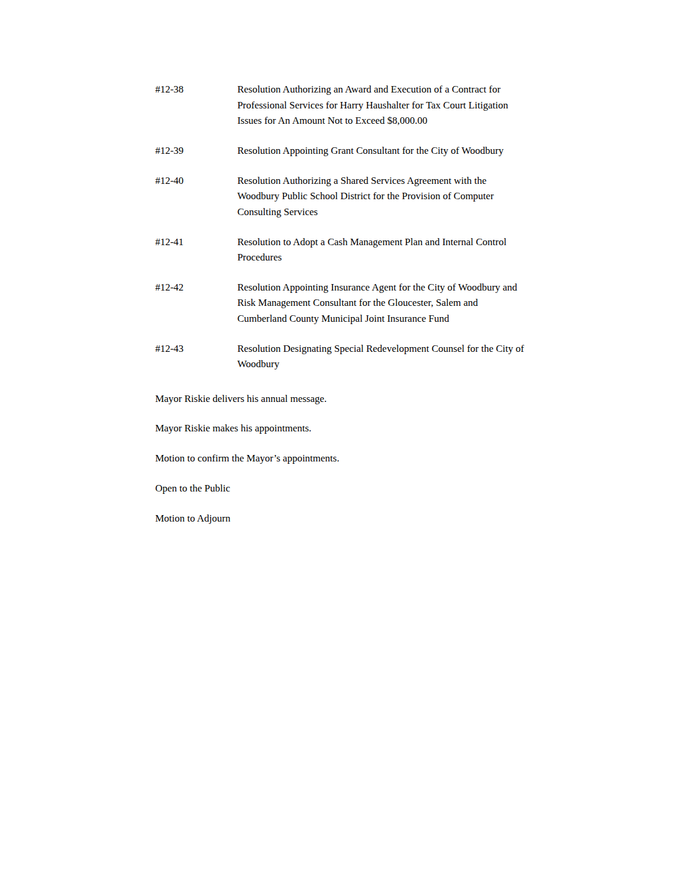#12-38
Resolution Authorizing an Award and Execution of a Contract for Professional Services for Harry Haushalter for Tax Court Litigation Issues for An Amount Not to Exceed $8,000.00
#12-39
Resolution Appointing Grant Consultant for the City of Woodbury
#12-40
Resolution Authorizing a Shared Services Agreement with the Woodbury Public School District for the Provision of Computer Consulting Services
#12-41
Resolution to Adopt a Cash Management Plan and Internal Control Procedures
#12-42
Resolution Appointing Insurance Agent for the City of Woodbury and Risk Management Consultant for the Gloucester, Salem and Cumberland County Municipal Joint Insurance Fund
#12-43
Resolution Designating Special Redevelopment Counsel for the City of Woodbury
Mayor Riskie delivers his annual message.
Mayor Riskie makes his appointments.
Motion to confirm the Mayor’s appointments.
Open to the Public
Motion to Adjourn